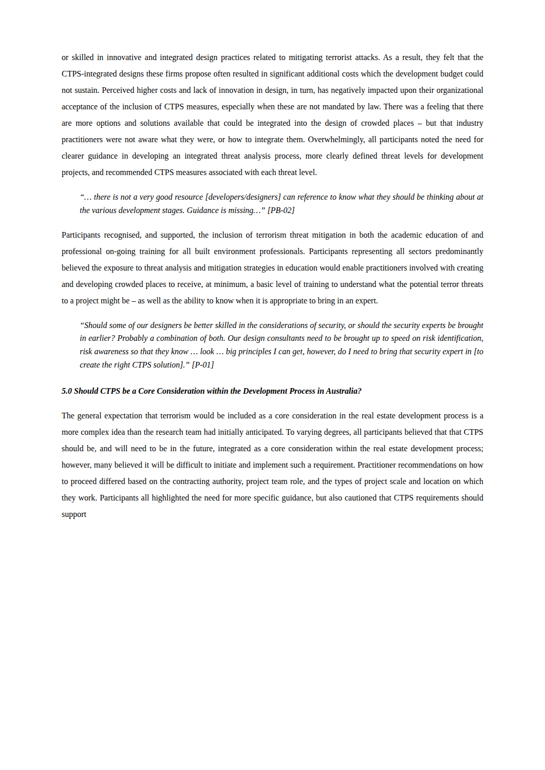or skilled in innovative and integrated design practices related to mitigating terrorist attacks. As a result, they felt that the CTPS-integrated designs these firms propose often resulted in significant additional costs which the development budget could not sustain. Perceived higher costs and lack of innovation in design, in turn, has negatively impacted upon their organizational acceptance of the inclusion of CTPS measures, especially when these are not mandated by law. There was a feeling that there are more options and solutions available that could be integrated into the design of crowded places – but that industry practitioners were not aware what they were, or how to integrate them. Overwhelmingly, all participants noted the need for clearer guidance in developing an integrated threat analysis process, more clearly defined threat levels for development projects, and recommended CTPS measures associated with each threat level.
“… there is not a very good resource [developers/designers] can reference to know what they should be thinking about at the various development stages. Guidance is missing…” [PB-02]
Participants recognised, and supported, the inclusion of terrorism threat mitigation in both the academic education of and professional on-going training for all built environment professionals. Participants representing all sectors predominantly believed the exposure to threat analysis and mitigation strategies in education would enable practitioners involved with creating and developing crowded places to receive, at minimum, a basic level of training to understand what the potential terror threats to a project might be – as well as the ability to know when it is appropriate to bring in an expert.
“Should some of our designers be better skilled in the considerations of security, or should the security experts be brought in earlier? Probably a combination of both. Our design consultants need to be brought up to speed on risk identification, risk awareness so that they know … look … big principles I can get, however, do I need to bring that security expert in [to create the right CTPS solution].” [P-01]
5.0 Should CTPS be a Core Consideration within the Development Process in Australia?
The general expectation that terrorism would be included as a core consideration in the real estate development process is a more complex idea than the research team had initially anticipated. To varying degrees, all participants believed that that CTPS should be, and will need to be in the future, integrated as a core consideration within the real estate development process; however, many believed it will be difficult to initiate and implement such a requirement. Practitioner recommendations on how to proceed differed based on the contracting authority, project team role, and the types of project scale and location on which they work. Participants all highlighted the need for more specific guidance, but also cautioned that CTPS requirements should support